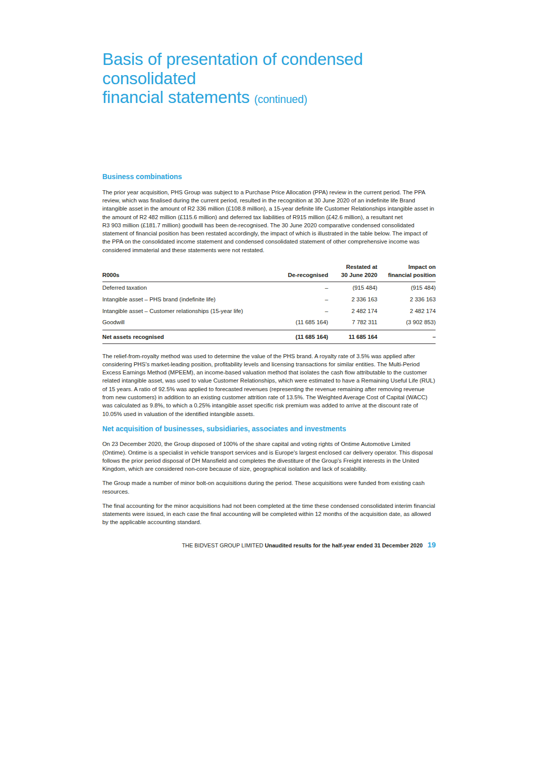Basis of presentation of condensed consolidated
financial statements (continued)
Business combinations
The prior year acquisition, PHS Group was subject to a Purchase Price Allocation (PPA) review in the current period. The PPA review, which was finalised during the current period, resulted in the recognition at 30 June 2020 of an indefinite life Brand intangible asset in the amount of R2 336 million (£108.8 million), a 15-year definite life Customer Relationships intangible asset in the amount of R2 482 million (£115.6 million) and deferred tax liabilities of R915 million (£42.6 million), a resultant net R3 903 million (£181.7 million) goodwill has been de-recognised. The 30 June 2020 comparative condensed consolidated statement of financial position has been restated accordingly, the impact of which is illustrated in the table below. The impact of the PPA on the consolidated income statement and condensed consolidated statement of other comprehensive income was considered immaterial and these statements were not restated.
| R000s | De-recognised | Restated at 30 June 2020 | Impact on financial position |
| --- | --- | --- | --- |
| Deferred taxation | – | (915 484) | (915 484) |
| Intangible asset – PHS brand (indefinite life) | – | 2 336 163 | 2 336 163 |
| Intangible asset – Customer relationships (15-year life) | – | 2 482 174 | 2 482 174 |
| Goodwill | (11 685 164) | 7 782 311 | (3 902 853) |
| Net assets recognised | (11 685 164) | 11 685 164 | – |
The relief-from-royalty method was used to determine the value of the PHS brand. A royalty rate of 3.5% was applied after considering PHS's market-leading position, profitability levels and licensing transactions for similar entities. The Multi-Period Excess Earnings Method (MPEEM), an income-based valuation method that isolates the cash flow attributable to the customer related intangible asset, was used to value Customer Relationships, which were estimated to have a Remaining Useful Life (RUL) of 15 years. A ratio of 92.5% was applied to forecasted revenues (representing the revenue remaining after removing revenue from new customers) in addition to an existing customer attrition rate of 13.5%. The Weighted Average Cost of Capital (WACC) was calculated as 9.8%, to which a 0.25% intangible asset specific risk premium was added to arrive at the discount rate of 10.05% used in valuation of the identified intangible assets.
Net acquisition of businesses, subsidiaries, associates and investments
On 23 December 2020, the Group disposed of 100% of the share capital and voting rights of Ontime Automotive Limited (Ontime). Ontime is a specialist in vehicle transport services and is Europe's largest enclosed car delivery operator. This disposal follows the prior period disposal of DH Mansfield and completes the divestiture of the Group's Freight interests in the United Kingdom, which are considered non-core because of size, geographical isolation and lack of scalability.
The Group made a number of minor bolt-on acquisitions during the period. These acquisitions were funded from existing cash resources.
The final accounting for the minor acquisitions had not been completed at the time these condensed consolidated interim financial statements were issued, in each case the final accounting will be completed within 12 months of the acquisition date, as allowed by the applicable accounting standard.
THE BIDVEST GROUP LIMITED Unaudited results for the half-year ended 31 December 202019